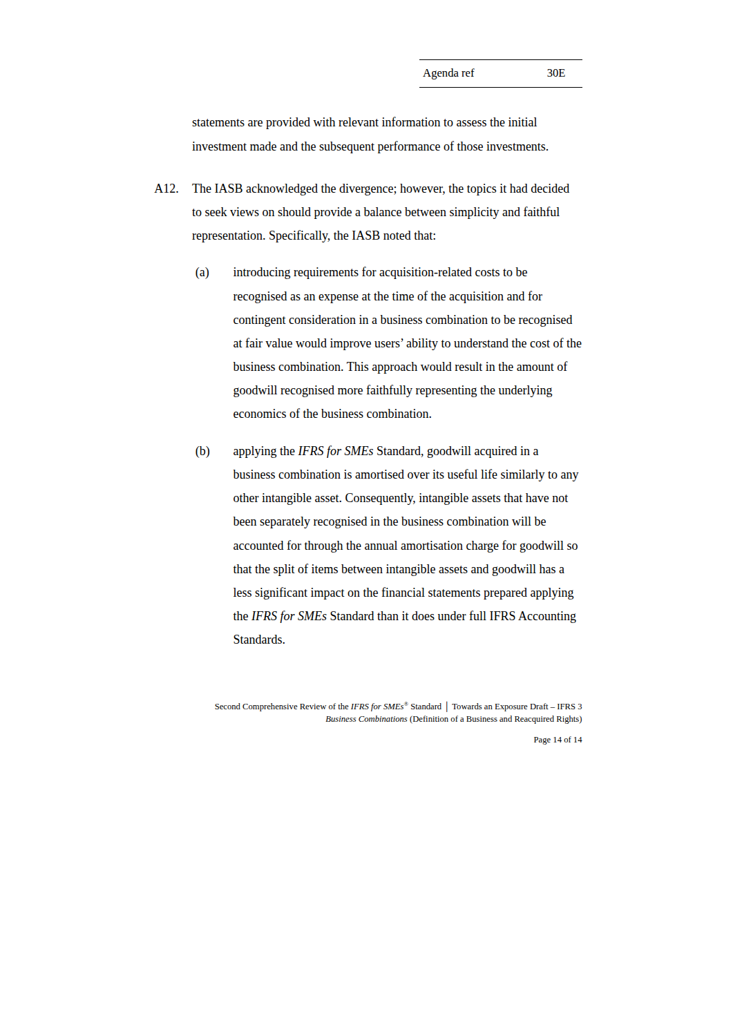Agenda ref 30E
statements are provided with relevant information to assess the initial investment made and the subsequent performance of those investments.
A12.
The IASB acknowledged the divergence; however, the topics it had decided to seek views on should provide a balance between simplicity and faithful representation. Specifically, the IASB noted that:
(a)
introducing requirements for acquisition-related costs to be recognised as an expense at the time of the acquisition and for contingent consideration in a business combination to be recognised at fair value would improve users’ ability to understand the cost of the business combination. This approach would result in the amount of goodwill recognised more faithfully representing the underlying economics of the business combination.
(b)
applying the IFRS for SMEs Standard, goodwill acquired in a business combination is amortised over its useful life similarly to any other intangible asset. Consequently, intangible assets that have not been separately recognised in the business combination will be accounted for through the annual amortisation charge for goodwill so that the split of items between intangible assets and goodwill has a less significant impact on the financial statements prepared applying the IFRS for SMEs Standard than it does under full IFRS Accounting Standards.
Second Comprehensive Review of the IFRS for SMEs® Standard │ Towards an Exposure Draft – IFRS 3 Business Combinations (Definition of a Business and Reacquired Rights) Page 14 of 14